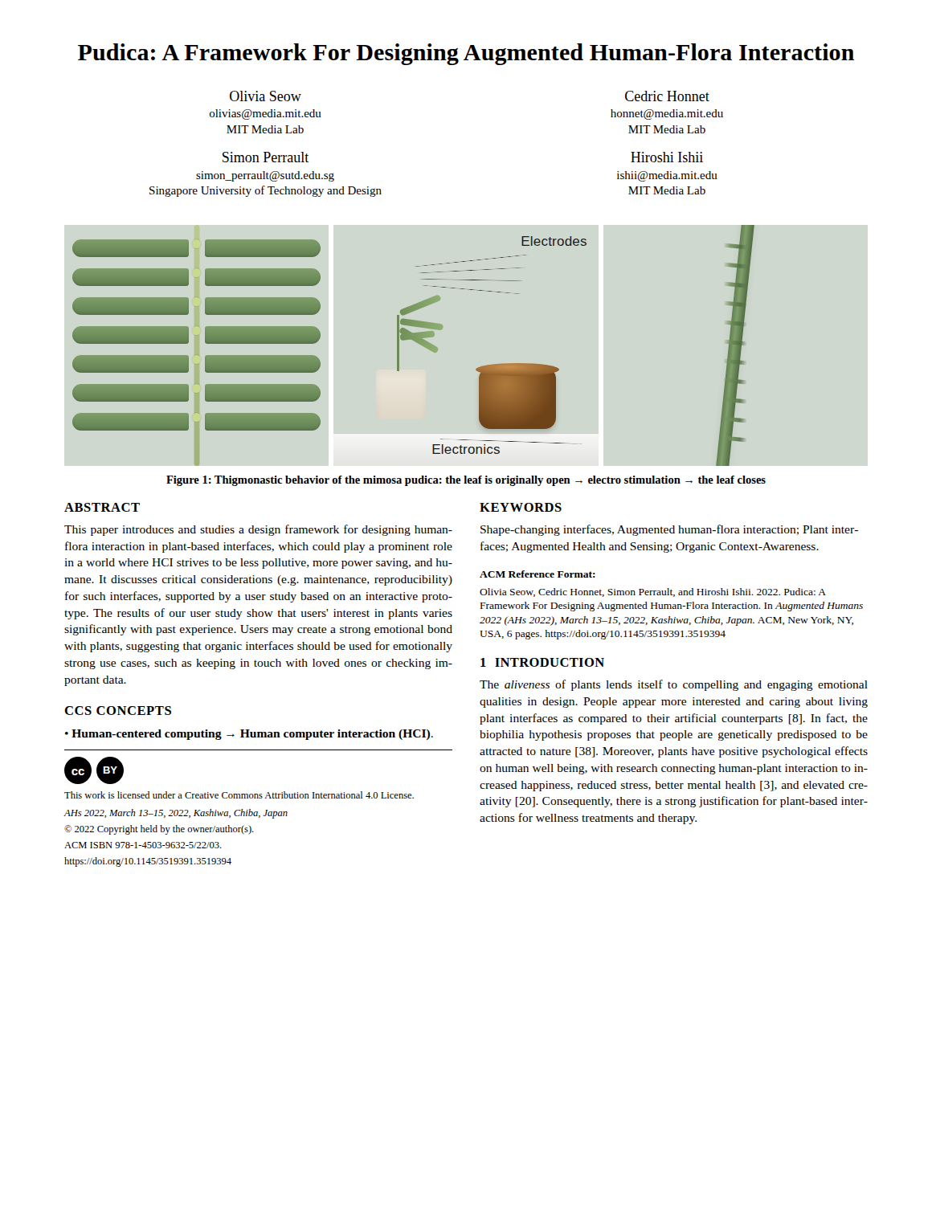Pudica: A Framework For Designing Augmented Human-Flora Interaction
Olivia Seow
olivias@media.mit.edu
MIT Media Lab
Cedric Honnet
honnet@media.mit.edu
MIT Media Lab
Simon Perrault
simon_perrault@sutd.edu.sg
Singapore University of Technology and Design
Hiroshi Ishii
ishii@media.mit.edu
MIT Media Lab
Electrodes
Electronics
Figure 1: Thigmonastic behavior of the mimosa pudica: the leaf is originally open → electro stimulation → the leaf closes
ABSTRACT
This paper introduces and studies a design framework for designing human-flora interaction in plant-based interfaces, which could play a prominent role in a world where HCI strives to be less pollutive, more power saving, and humane. It discusses critical considerations (e.g. maintenance, reproducibility) for such interfaces, supported by a user study based on an interactive prototype. The results of our user study show that users' interest in plants varies significantly with past experience. Users may create a strong emotional bond with plants, suggesting that organic interfaces should be used for emotionally strong use cases, such as keeping in touch with loved ones or checking important data.
CCS CONCEPTS
• Human-centered computing → Human computer interaction (HCI).
cc BY
This work is licensed under a Creative Commons Attribution International 4.0 License.
AHs 2022, March 13–15, 2022, Kashiwa, Chiba, Japan
© 2022 Copyright held by the owner/author(s).
ACM ISBN 978-1-4503-9632-5/22/03.
https://doi.org/10.1145/3519391.3519394
KEYWORDS
Shape-changing interfaces, Augmented human-flora interaction; Plant interfaces; Augmented Health and Sensing; Organic Context-Awareness.
ACM Reference Format:
Olivia Seow, Cedric Honnet, Simon Perrault, and Hiroshi Ishii. 2022. Pudica: A Framework For Designing Augmented Human-Flora Interaction. In Augmented Humans 2022 (AHs 2022), March 13–15, 2022, Kashiwa, Chiba, Japan. ACM, New York, NY, USA, 6 pages. https://doi.org/10.1145/3519391.3519394
1 INTRODUCTION
The aliveness of plants lends itself to compelling and engaging emotional qualities in design. People appear more interested and caring about living plant interfaces as compared to their artificial counterparts [8]. In fact, the biophilia hypothesis proposes that people are genetically predisposed to be attracted to nature [38]. Moreover, plants have positive psychological effects on human well being, with research connecting human-plant interaction to increased happiness, reduced stress, better mental health [3], and elevated creativity [20]. Consequently, there is a strong justification for plant-based interactions for wellness treatments and therapy.